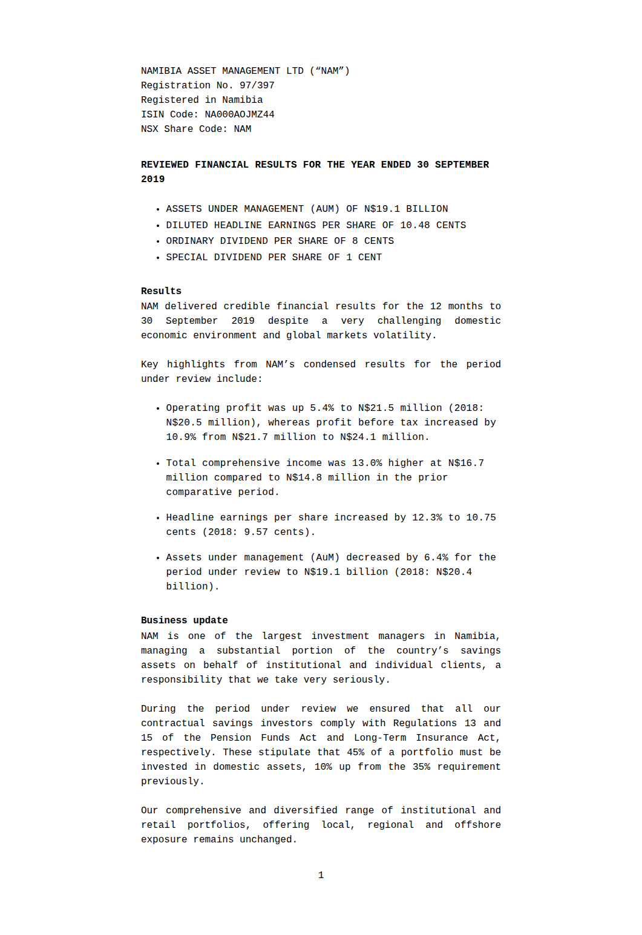NAMIBIA ASSET MANAGEMENT LTD (“NAM”)
Registration No. 97/397
Registered in Namibia
ISIN Code: NA000AOJMZ44
NSX Share Code: NAM
REVIEWED FINANCIAL RESULTS FOR THE YEAR ENDED 30 SEPTEMBER 2019
ASSETS UNDER MANAGEMENT (AUM) OF N$19.1 BILLION
DILUTED HEADLINE EARNINGS PER SHARE OF 10.48 CENTS
ORDINARY DIVIDEND PER SHARE OF 8 CENTS
SPECIAL DIVIDEND PER SHARE OF 1 CENT
Results
NAM delivered credible financial results for the 12 months to 30 September 2019 despite a very challenging domestic economic environment and global markets volatility.
Key highlights from NAM’s condensed results for the period under review include:
Operating profit was up 5.4% to N$21.5 million (2018: N$20.5 million), whereas profit before tax increased by 10.9% from N$21.7 million to N$24.1 million.
Total comprehensive income was 13.0% higher at N$16.7 million compared to N$14.8 million in the prior comparative period.
Headline earnings per share increased by 12.3% to 10.75 cents (2018: 9.57 cents).
Assets under management (AuM) decreased by 6.4% for the period under review to N$19.1 billion (2018: N$20.4 billion).
Business update
NAM is one of the largest investment managers in Namibia, managing a substantial portion of the country’s savings assets on behalf of institutional and individual clients, a responsibility that we take very seriously.
During the period under review we ensured that all our contractual savings investors comply with Regulations 13 and 15 of the Pension Funds Act and Long-Term Insurance Act, respectively. These stipulate that 45% of a portfolio must be invested in domestic assets, 10% up from the 35% requirement previously.
Our comprehensive and diversified range of institutional and retail portfolios, offering local, regional and offshore exposure remains unchanged.
1